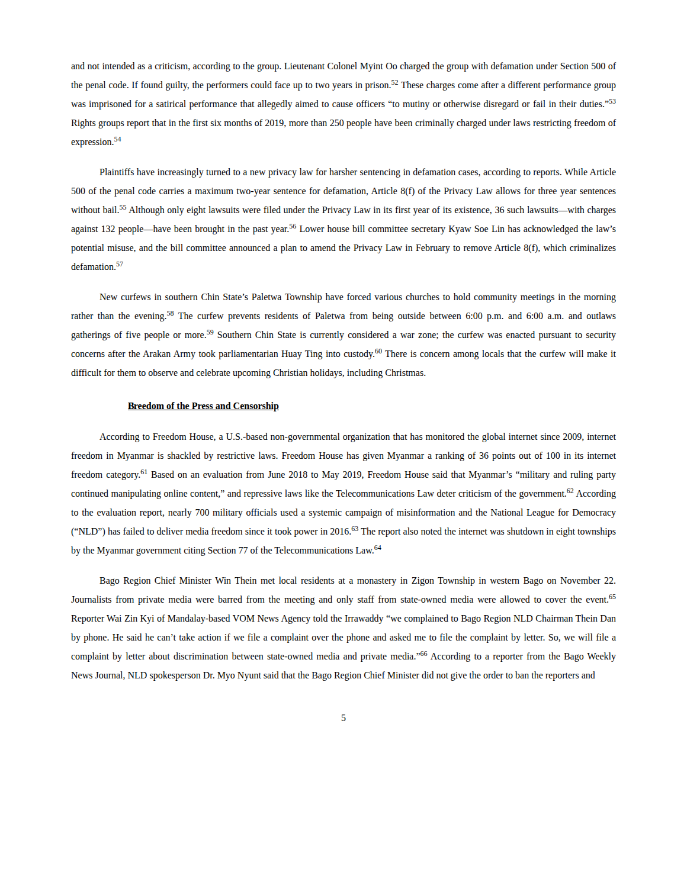and not intended as a criticism, according to the group. Lieutenant Colonel Myint Oo charged the group with defamation under Section 500 of the penal code. If found guilty, the performers could face up to two years in prison.52 These charges come after a different performance group was imprisoned for a satirical performance that allegedly aimed to cause officers “to mutiny or otherwise disregard or fail in their duties.”53 Rights groups report that in the first six months of 2019, more than 250 people have been criminally charged under laws restricting freedom of expression.54
Plaintiffs have increasingly turned to a new privacy law for harsher sentencing in defamation cases, according to reports. While Article 500 of the penal code carries a maximum two-year sentence for defamation, Article 8(f) of the Privacy Law allows for three year sentences without bail.55 Although only eight lawsuits were filed under the Privacy Law in its first year of its existence, 36 such lawsuits—with charges against 132 people—have been brought in the past year.56 Lower house bill committee secretary Kyaw Soe Lin has acknowledged the law’s potential misuse, and the bill committee announced a plan to amend the Privacy Law in February to remove Article 8(f), which criminalizes defamation.57
New curfews in southern Chin State’s Paletwa Township have forced various churches to hold community meetings in the morning rather than the evening.58 The curfew prevents residents of Paletwa from being outside between 6:00 p.m. and 6:00 a.m. and outlaws gatherings of five people or more.59 Southern Chin State is currently considered a war zone; the curfew was enacted pursuant to security concerns after the Arakan Army took parliamentarian Huay Ting into custody.60 There is concern among locals that the curfew will make it difficult for them to observe and celebrate upcoming Christian holidays, including Christmas.
B. Freedom of the Press and Censorship
According to Freedom House, a U.S.-based non-governmental organization that has monitored the global internet since 2009, internet freedom in Myanmar is shackled by restrictive laws. Freedom House has given Myanmar a ranking of 36 points out of 100 in its internet freedom category.61 Based on an evaluation from June 2018 to May 2019, Freedom House said that Myanmar’s “military and ruling party continued manipulating online content,” and repressive laws like the Telecommunications Law deter criticism of the government.62 According to the evaluation report, nearly 700 military officials used a systemic campaign of misinformation and the National League for Democracy (“NLD”) has failed to deliver media freedom since it took power in 2016.63 The report also noted the internet was shutdown in eight townships by the Myanmar government citing Section 77 of the Telecommunications Law.64
Bago Region Chief Minister Win Thein met local residents at a monastery in Zigon Township in western Bago on November 22. Journalists from private media were barred from the meeting and only staff from state-owned media were allowed to cover the event.65 Reporter Wai Zin Kyi of Mandalay-based VOM News Agency told the Irrawaddy “we complained to Bago Region NLD Chairman Thein Dan by phone. He said he can’t take action if we file a complaint over the phone and asked me to file the complaint by letter. So, we will file a complaint by letter about discrimination between state-owned media and private media.”66 According to a reporter from the Bago Weekly News Journal, NLD spokesperson Dr. Myo Nyunt said that the Bago Region Chief Minister did not give the order to ban the reporters and
5